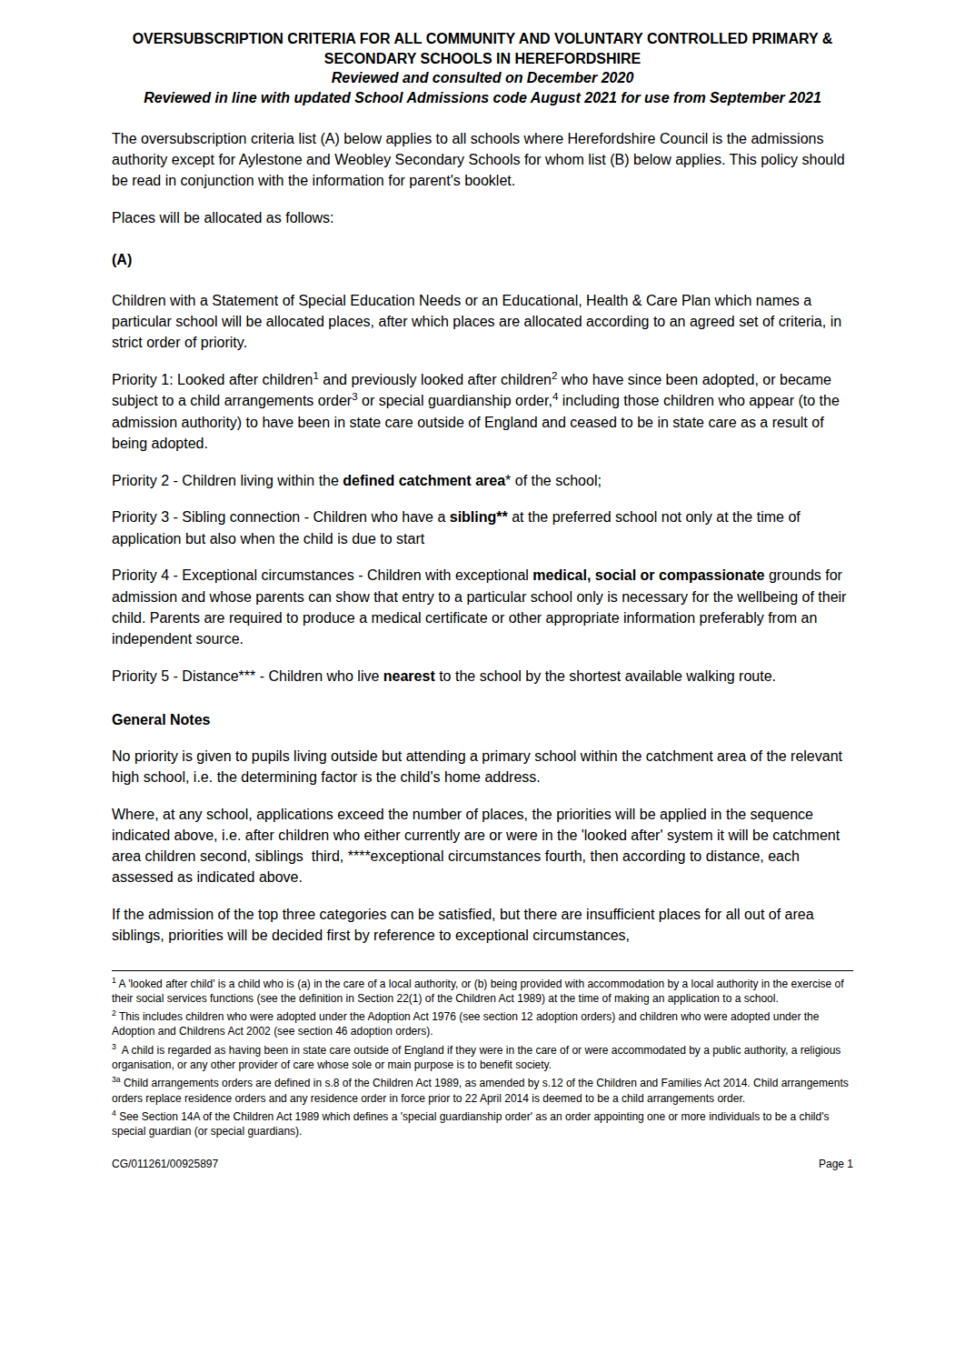OVERSUBSCRIPTION CRITERIA FOR ALL COMMUNITY AND VOLUNTARY CONTROLLED PRIMARY & SECONDARY SCHOOLS IN HEREFORDSHIRE
Reviewed and consulted on December 2020
Reviewed in line with updated School Admissions code August 2021 for use from September 2021
The oversubscription criteria list (A) below applies to all schools where Herefordshire Council is the admissions authority except for Aylestone and Weobley Secondary Schools for whom list (B) below applies. This policy should be read in conjunction with the information for parent's booklet.
Places will be allocated as follows:
(A)
Children with a Statement of Special Education Needs or an Educational, Health & Care Plan which names a particular school will be allocated places, after which places are allocated according to an agreed set of criteria, in strict order of priority.
Priority 1: Looked after children1 and previously looked after children2 who have since been adopted, or became subject to a child arrangements order3 or special guardianship order,4 including those children who appear (to the admission authority) to have been in state care outside of England and ceased to be in state care as a result of being adopted.
Priority 2 - Children living within the defined catchment area* of the school;
Priority 3 - Sibling connection - Children who have a sibling** at the preferred school not only at the time of application but also when the child is due to start
Priority 4 - Exceptional circumstances - Children with exceptional medical, social or compassionate grounds for admission and whose parents can show that entry to a particular school only is necessary for the wellbeing of their child. Parents are required to produce a medical certificate or other appropriate information preferably from an independent source.
Priority 5 - Distance*** - Children who live nearest to the school by the shortest available walking route.
General Notes
No priority is given to pupils living outside but attending a primary school within the catchment area of the relevant high school, i.e. the determining factor is the child's home address.
Where, at any school, applications exceed the number of places, the priorities will be applied in the sequence indicated above, i.e. after children who either currently are or were in the 'looked after' system it will be catchment area children second, siblings third, ****exceptional circumstances fourth, then according to distance, each assessed as indicated above.
If the admission of the top three categories can be satisfied, but there are insufficient places for all out of area siblings, priorities will be decided first by reference to exceptional circumstances,
1 A 'looked after child' is a child who is (a) in the care of a local authority, or (b) being provided with accommodation by a local authority in the exercise of their social services functions (see the definition in Section 22(1) of the Children Act 1989) at the time of making an application to a school.
2 This includes children who were adopted under the Adoption Act 1976 (see section 12 adoption orders) and children who were adopted under the Adoption and Childrens Act 2002 (see section 46 adoption orders).
3 A child is regarded as having been in state care outside of England if they were in the care of or were accommodated by a public authority, a religious organisation, or any other provider of care whose sole or main purpose is to benefit society.
3a Child arrangements orders are defined in s.8 of the Children Act 1989, as amended by s.12 of the Children and Families Act 2014. Child arrangements orders replace residence orders and any residence order in force prior to 22 April 2014 is deemed to be a child arrangements order.
4 See Section 14A of the Children Act 1989 which defines a 'special guardianship order' as an order appointing one or more individuals to be a child's special guardian (or special guardians).
CG/011261/00925897 Page 1